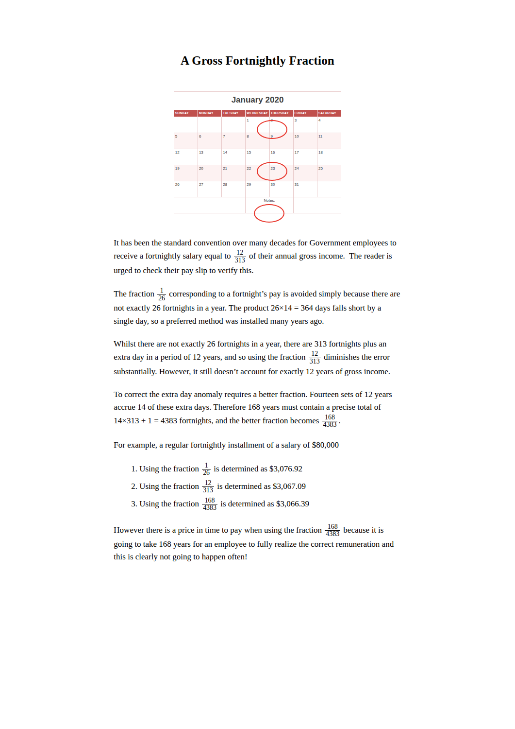A Gross Fortnightly Fraction
January 2020
| Sunday | Monday | Tuesday | Wednesday | Thursday | Friday | Saturday |
| --- | --- | --- | --- | --- | --- | --- |
| | | | 1 | 2 | 3 | 4 |
| 5 | 6 | 7 | 8 | 9 | 10 | 11 |
| 12 | 13 | 14 | 15 | 16 | 17 | 18 |
| 19 | 20 | 21 | 22 | 23 | 24 | 25 |
| 26 | 27 | 28 | 29 | 30 | 31 | |
| | Notes: | |
It has been the standard convention over many decades for Government employees to receive a fortnightly salary equal to 12313 of their annual gross income. The reader is urged to check their pay slip to verify this.
The fraction 126 corresponding to a fortnight’s pay is avoided simply because there are not exactly 26 fortnights in a year. The product 26×14 = 364 days falls short by a single day, so a preferred method was installed many years ago.
Whilst there are not exactly 26 fortnights in a year, there are 313 fortnights plus an extra day in a period of 12 years, and so using the fraction 12313 diminishes the error substantially. However, it still doesn’t account for exactly 12 years of gross income.
To correct the extra day anomaly requires a better fraction. Fourteen sets of 12 years accrue 14 of these extra days. Therefore 168 years must contain a precise total of 14×313 + 1 = 4383 fortnights, and the better fraction becomes 1684383.
For example, a regular fortnightly installment of a salary of $80,000
Using the fraction 126 is determined as $3,076.92
Using the fraction 12313 is determined as $3,067.09
Using the fraction 1684383 is determined as $3,066.39
However there is a price in time to pay when using the fraction 1684383 because it is going to take 168 years for an employee to fully realize the correct remuneration and this is clearly not going to happen often!